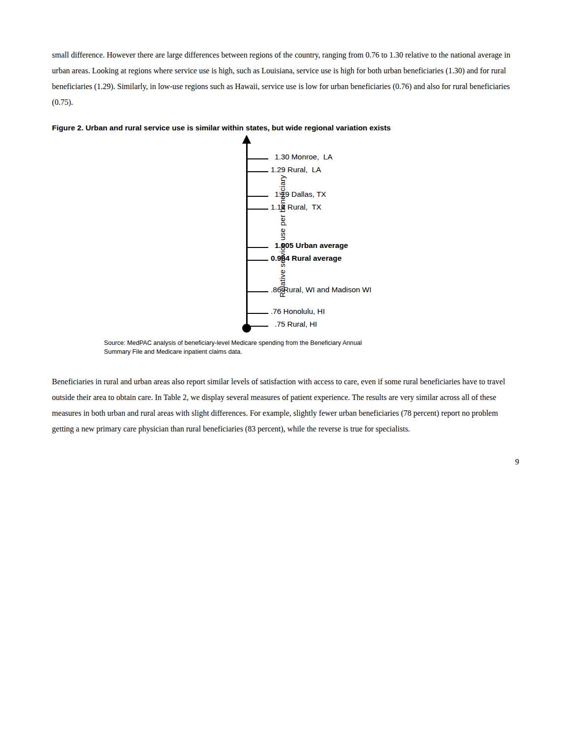small difference. However there are large differences between regions of the country, ranging from 0.76 to 1.30 relative to the national average in urban areas. Looking at regions where service use is high, such as Louisiana, service use is high for both urban beneficiaries (1.30) and for rural beneficiaries (1.29). Similarly, in low-use regions such as Hawaii, service use is low for urban beneficiaries (0.76) and also for rural beneficiaries (0.75).
Figure 2. Urban and rural service use is similar within states, but wide regional variation exists
Relative service use per beneficiary
1.30 Monroe, LA
1.29 Rural, LA
1.19 Dallas, TX
1.14 Rural, TX
1.005 Urban average
0.984 Rural average
.86 Rural, WI and Madison WI
.76 Honolulu, HI
.75 Rural, HI
Source: MedPAC analysis of beneficiary-level Medicare spending from the Beneficiary Annual Summary File and Medicare inpatient claims data.
Beneficiaries in rural and urban areas also report similar levels of satisfaction with access to care, even if some rural beneficiaries have to travel outside their area to obtain care. In Table 2, we display several measures of patient experience. The results are very similar across all of these measures in both urban and rural areas with slight differences. For example, slightly fewer urban beneficiaries (78 percent) report no problem getting a new primary care physician than rural beneficiaries (83 percent), while the reverse is true for specialists.
9